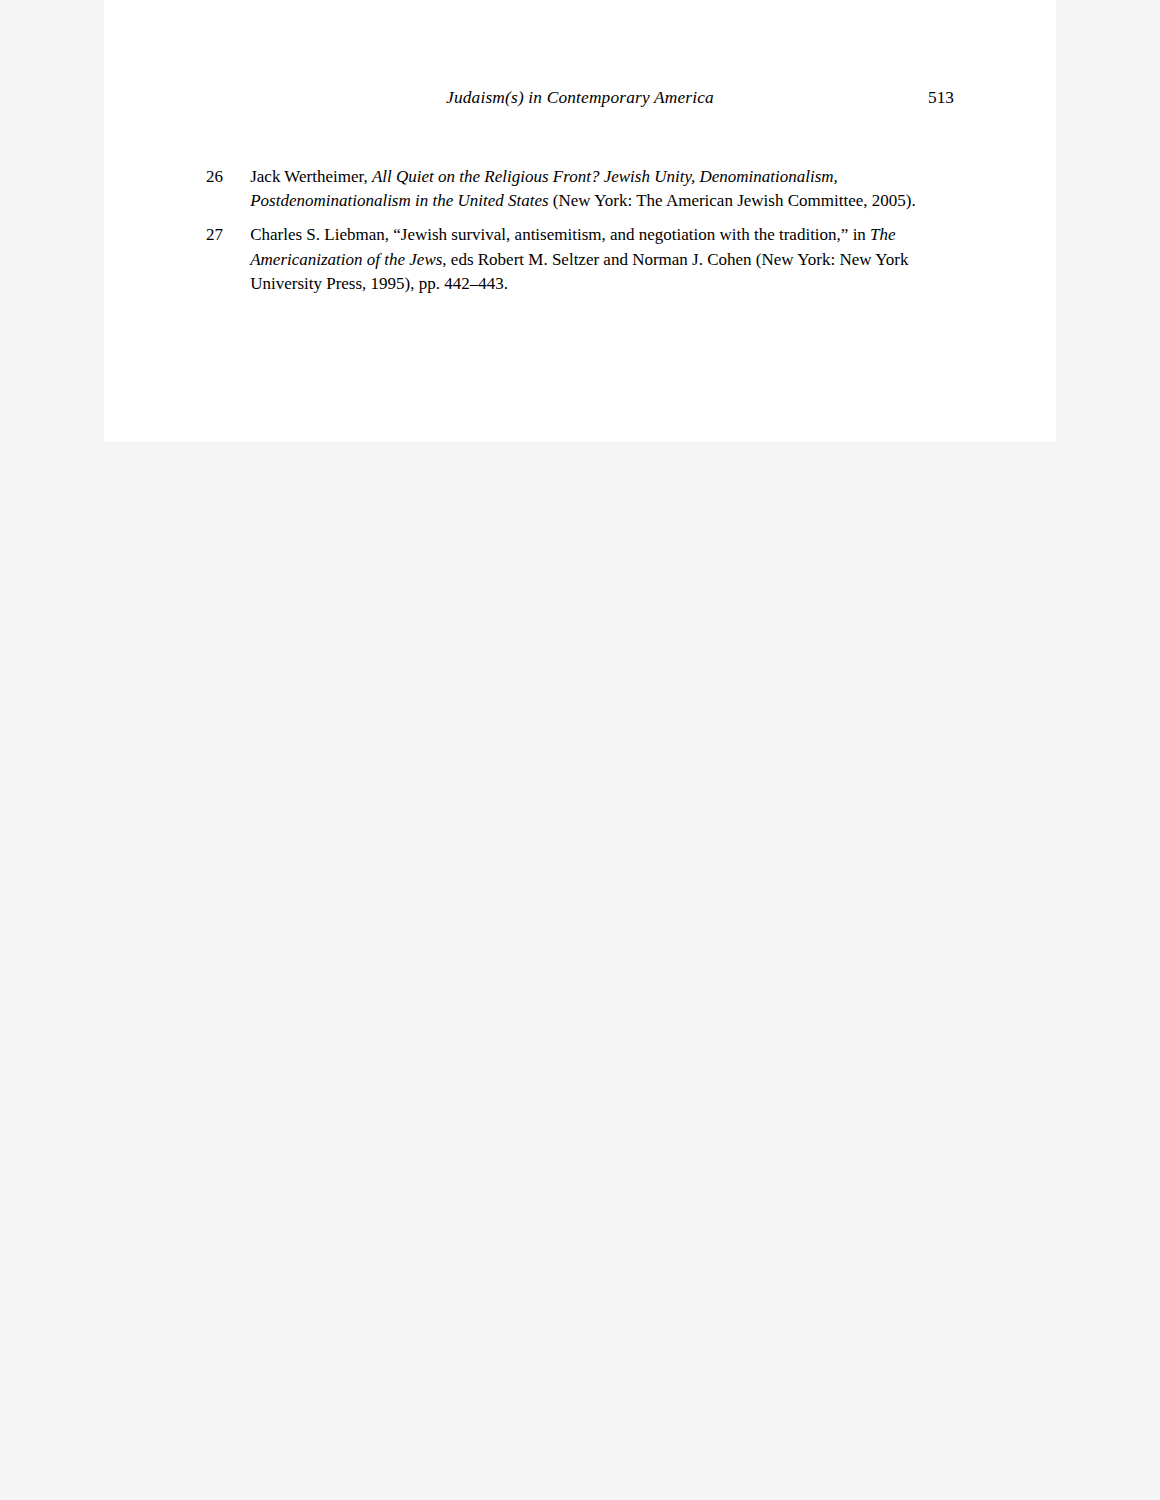Judaism(s) in Contemporary America 513
26 Jack Wertheimer, All Quiet on the Religious Front? Jewish Unity, Denominationalism, Postdenominationalism in the United States (New York: The American Jewish Committee, 2005).
27 Charles S. Liebman, “Jewish survival, antisemitism, and negotiation with the tradition,” in The Americanization of the Jews, eds Robert M. Seltzer and Norman J. Cohen (New York: New York University Press, 1995), pp. 442–443.